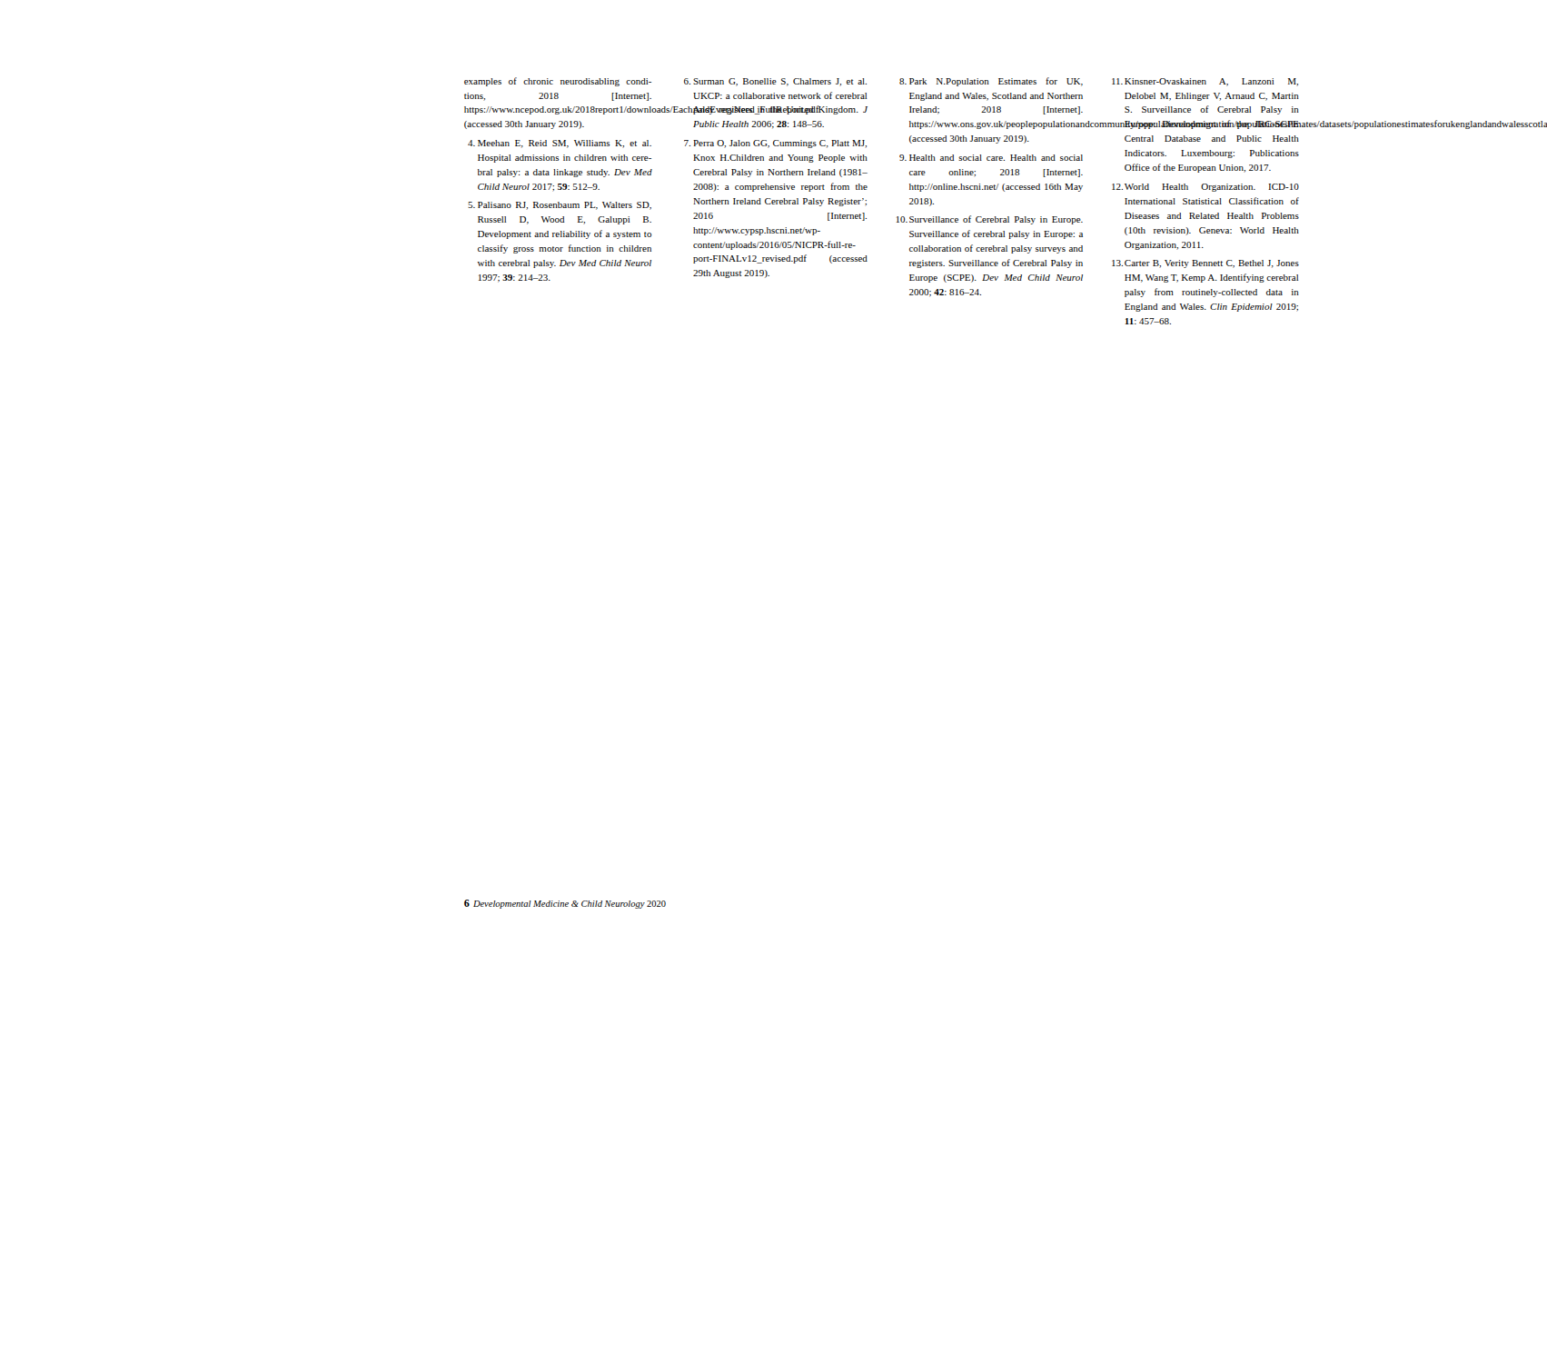examples of chronic neurodisabling conditions, 2018 [Internet]. https://www.ncepod.org.uk/2018report1/downloads/EachAndEveryNeed_FullReport.pdf (accessed 30th January 2019).
4 Meehan E, Reid SM, Williams K, et al. Hospital admissions in children with cerebral palsy: a data linkage study. Dev Med Child Neurol 2017; 59: 512–9.
5 Palisano RJ, Rosenbaum PL, Walters SD, Russell D, Wood E, Galuppi B. Development and reliability of a system to classify gross motor function in children with cerebral palsy. Dev Med Child Neurol 1997; 39: 214–23.
6 Surman G, Bonellie S, Chalmers J, et al. UKCP: a collaborative network of cerebral palsy registers in the United Kingdom. J Public Health 2006; 28: 148–56.
7 Perra O, Jalon GG, Cummings C, Platt MJ, Knox H.Children and Young People with Cerebral Palsy in Northern Ireland (1981–2008): a comprehensive report from the Northern Ireland Cerebral Palsy Register’; 2016 [Internet]. http://www.cypsp.hscni.net/wp-content/uploads/2016/05/NICPR-full-report-FINALv12_revised.pdf (accessed 29th August 2019).
8 Park N.Population Estimates for UK, England and Wales, Scotland and Northern Ireland; 2018 [Internet]. https://www.ons.gov.uk/peoplepopulationandcommunity/populationandmigration/populationestimates/datasets/populationestimatesforukenglandandwalesscotlandandnorthernireland (accessed 30th January 2019).
9 Health and social care. Health and social care online; 2018 [Internet]. http://online.hscni.net/ (accessed 16th May 2018).
10 Surveillance of Cerebral Palsy in Europe. Surveillance of cerebral palsy in Europe: a collaboration of cerebral palsy surveys and registers. Surveillance of Cerebral Palsy in Europe (SCPE). Dev Med Child Neurol 2000; 42: 816–24.
11 Kinsner-Ovaskainen A, Lanzoni M, Delobel M, Ehlinger V, Arnaud C, Martin S. Surveillance of Cerebral Palsy in Europe: Development of the JRC-SCPE Central Database and Public Health Indicators. Luxembourg: Publications Office of the European Union, 2017.
12 World Health Organization. ICD-10 International Statistical Classification of Diseases and Related Health Problems (10th revision). Geneva: World Health Organization, 2011.
13 Carter B, Verity Bennett C, Bethel J, Jones HM, Wang T, Kemp A. Identifying cerebral palsy from routinely-collected data in England and Wales. Clin Epidemiol 2019; 11: 457–68.
6 Developmental Medicine & Child Neurology 2020